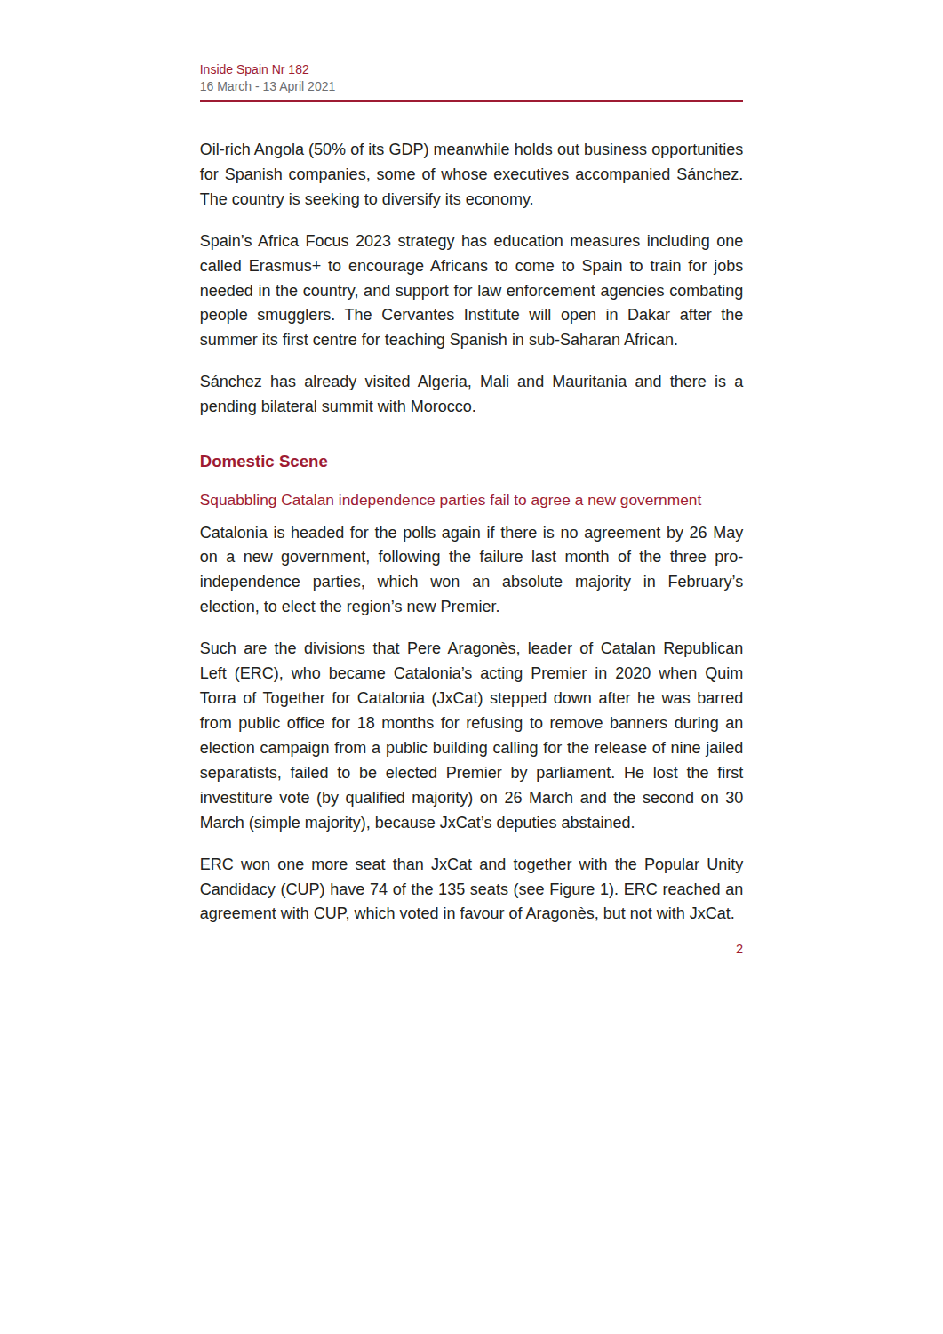Inside Spain Nr 182
16 March - 13 April 2021
Oil-rich Angola (50% of its GDP) meanwhile holds out business opportunities for Spanish companies, some of whose executives accompanied Sánchez. The country is seeking to diversify its economy.
Spain’s Africa Focus 2023 strategy has education measures including one called Erasmus+ to encourage Africans to come to Spain to train for jobs needed in the country, and support for law enforcement agencies combating people smugglers. The Cervantes Institute will open in Dakar after the summer its first centre for teaching Spanish in sub-Saharan African.
Sánchez has already visited Algeria, Mali and Mauritania and there is a pending bilateral summit with Morocco.
Domestic Scene
Squabbling Catalan independence parties fail to agree a new government
Catalonia is headed for the polls again if there is no agreement by 26 May on a new government, following the failure last month of the three pro-independence parties, which won an absolute majority in February’s election, to elect the region’s new Premier.
Such are the divisions that Pere Aragonès, leader of Catalan Republican Left (ERC), who became Catalonia’s acting Premier in 2020 when Quim Torra of Together for Catalonia (JxCat) stepped down after he was barred from public office for 18 months for refusing to remove banners during an election campaign from a public building calling for the release of nine jailed separatists, failed to be elected Premier by parliament. He lost the first investiture vote (by qualified majority) on 26 March and the second on 30 March (simple majority), because JxCat’s deputies abstained.
ERC won one more seat than JxCat and together with the Popular Unity Candidacy (CUP) have 74 of the 135 seats (see Figure 1). ERC reached an agreement with CUP, which voted in favour of Aragonès, but not with JxCat.
2